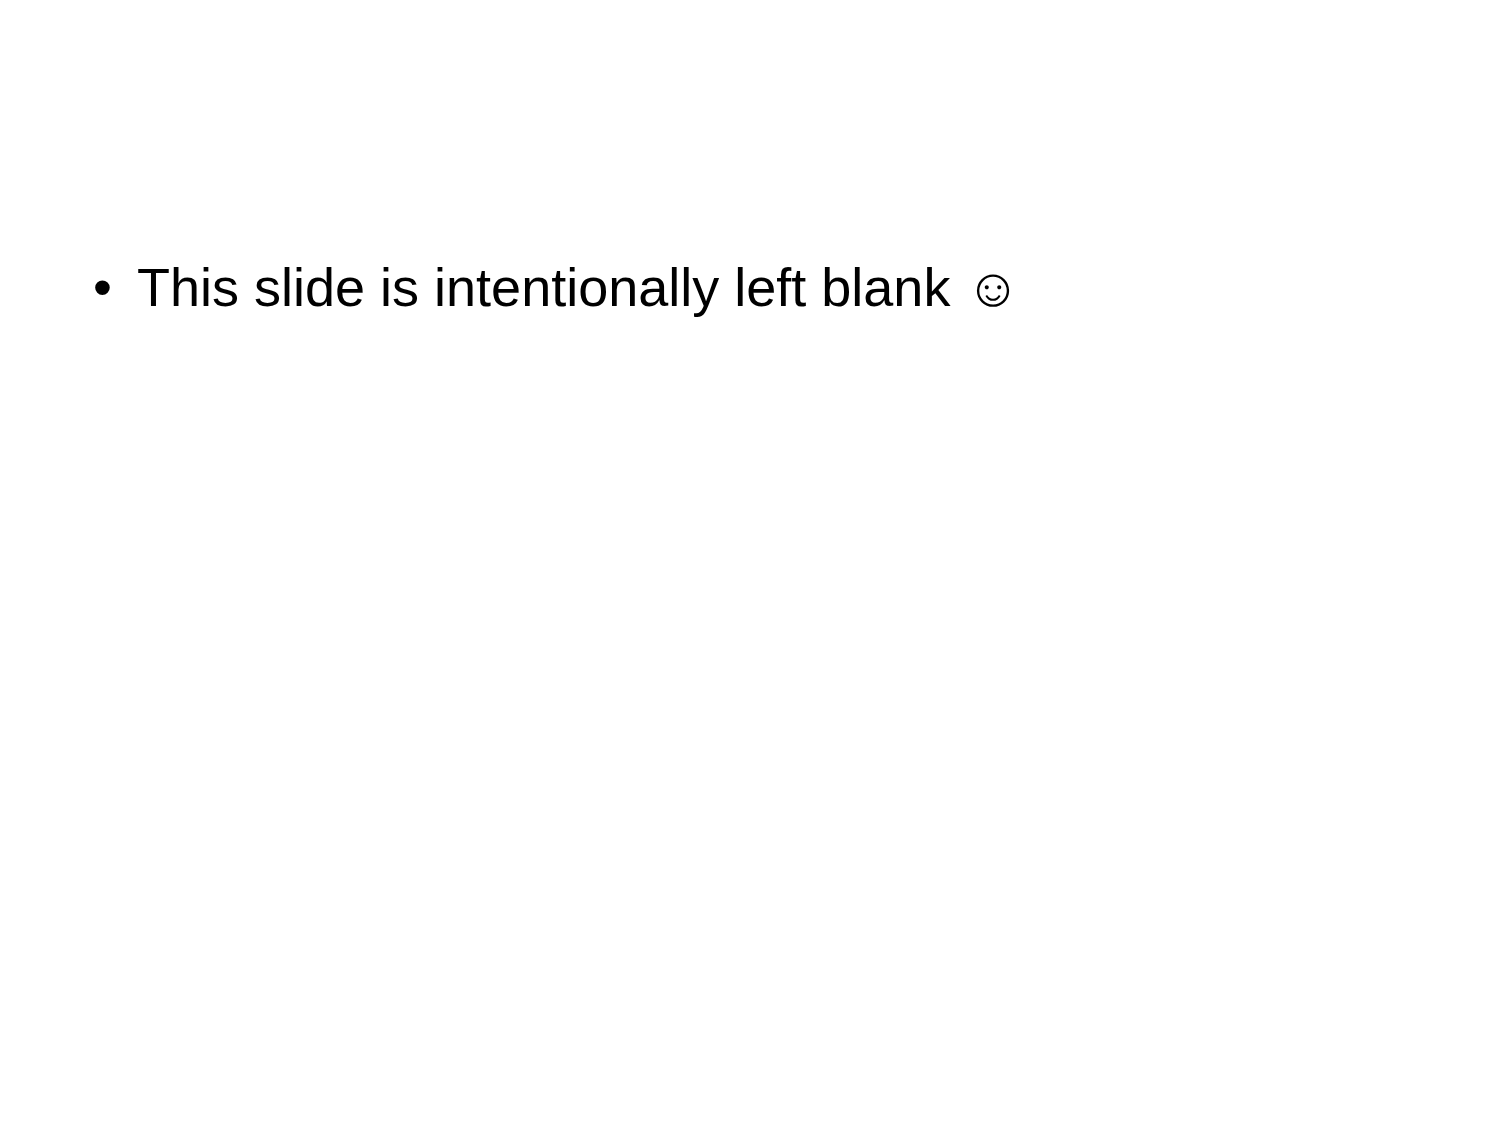This slide is intentionally left blank ☺